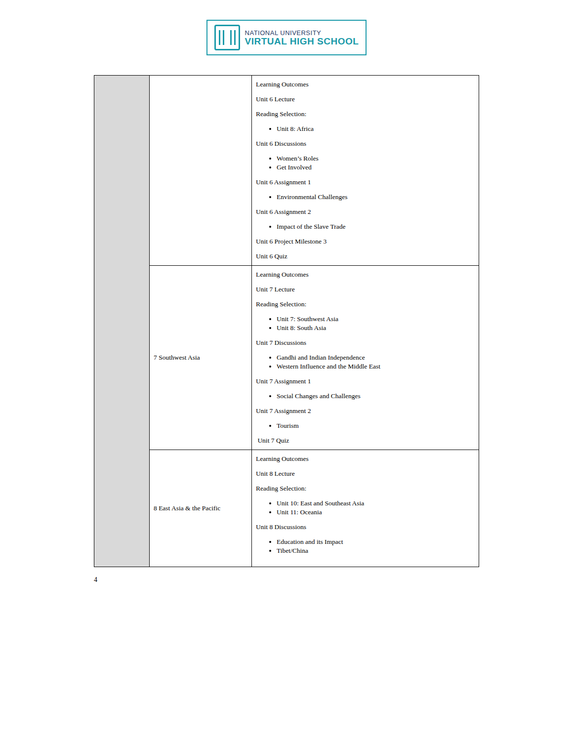NATIONAL UNIVERSITY
VIRTUAL HIGH SCHOOL
| | | Learning Outcomes Unit 6 Lecture Reading Selection: Unit 8: Africa Unit 6 Discussions Women’s Roles Get Involved Unit 6 Assignment 1 Environmental Challenges Unit 6 Assignment 2 Impact of the Slave Trade Unit 6 Project Milestone 3 Unit 6 Quiz |
| 7 Southwest Asia | Learning Outcomes Unit 7 Lecture Reading Selection: Unit 7: Southwest Asia Unit 8: South Asia Unit 7 Discussions Gandhi and Indian Independence Western Influence and the Middle East Unit 7 Assignment 1 Social Changes and Challenges Unit 7 Assignment 2 Tourism Unit 7 Quiz |
| 8 East Asia & the Pacific | Learning Outcomes Unit 8 Lecture Reading Selection: Unit 10: East and Southeast Asia Unit 11: Oceania Unit 8 Discussions Education and its Impact Tibet/China |
4